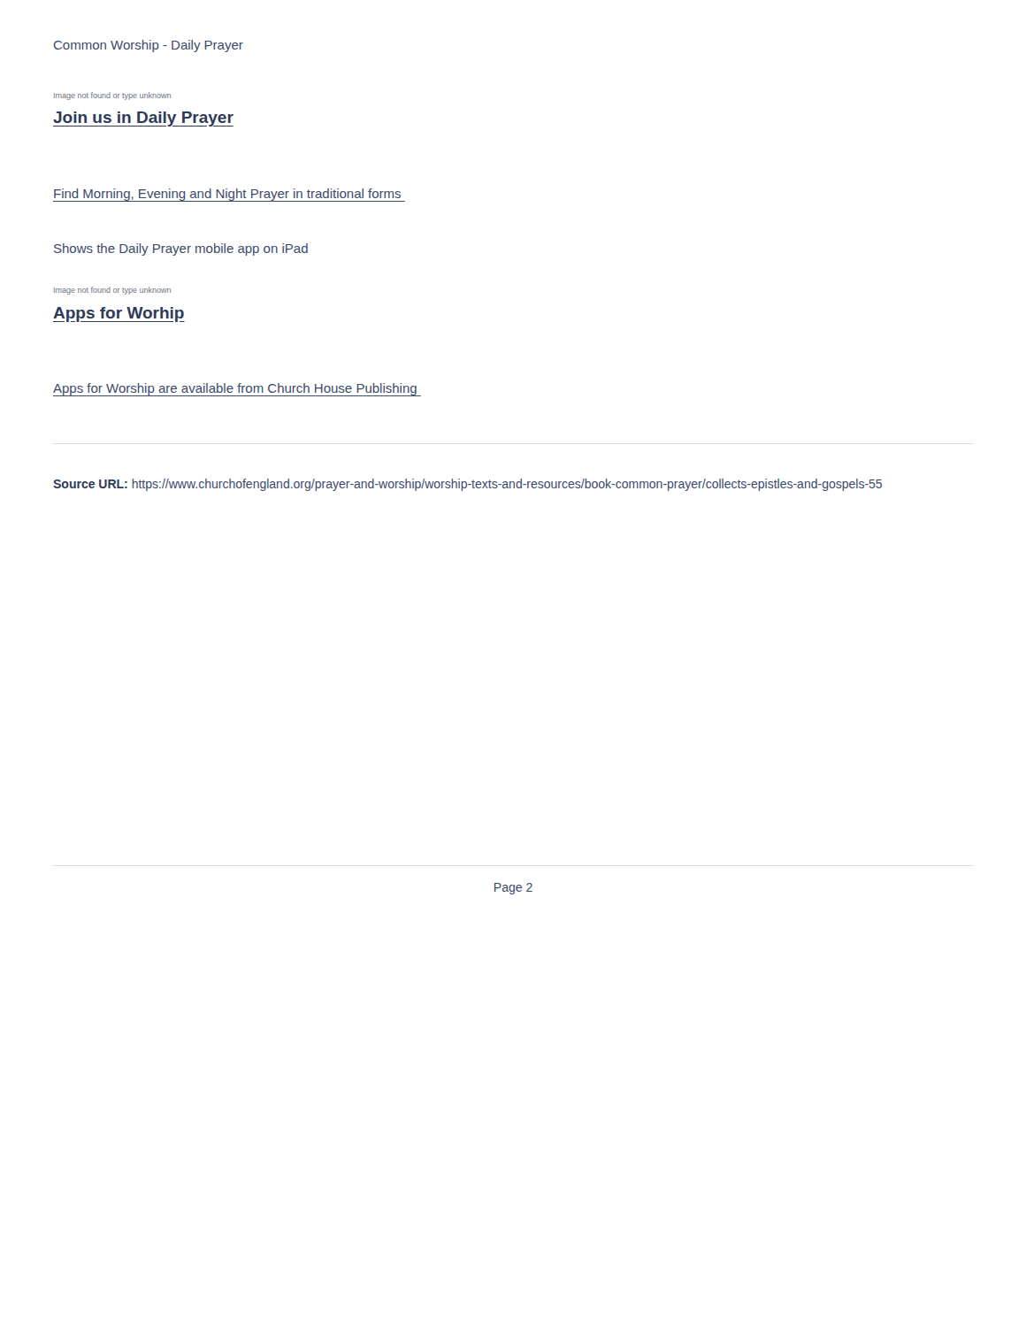Common Worship - Daily Prayer
Image not found or type unknown
Join us in Daily Prayer
Find Morning, Evening and Night Prayer in traditional forms
Shows the Daily Prayer mobile app on iPad
Image not found or type unknown
Apps for Worhip
Apps for Worship are available from Church House Publishing
Source URL: https://www.churchofengland.org/prayer-and-worship/worship-texts-and-resources/book-common-prayer/collects-epistles-and-gospels-55
Page 2